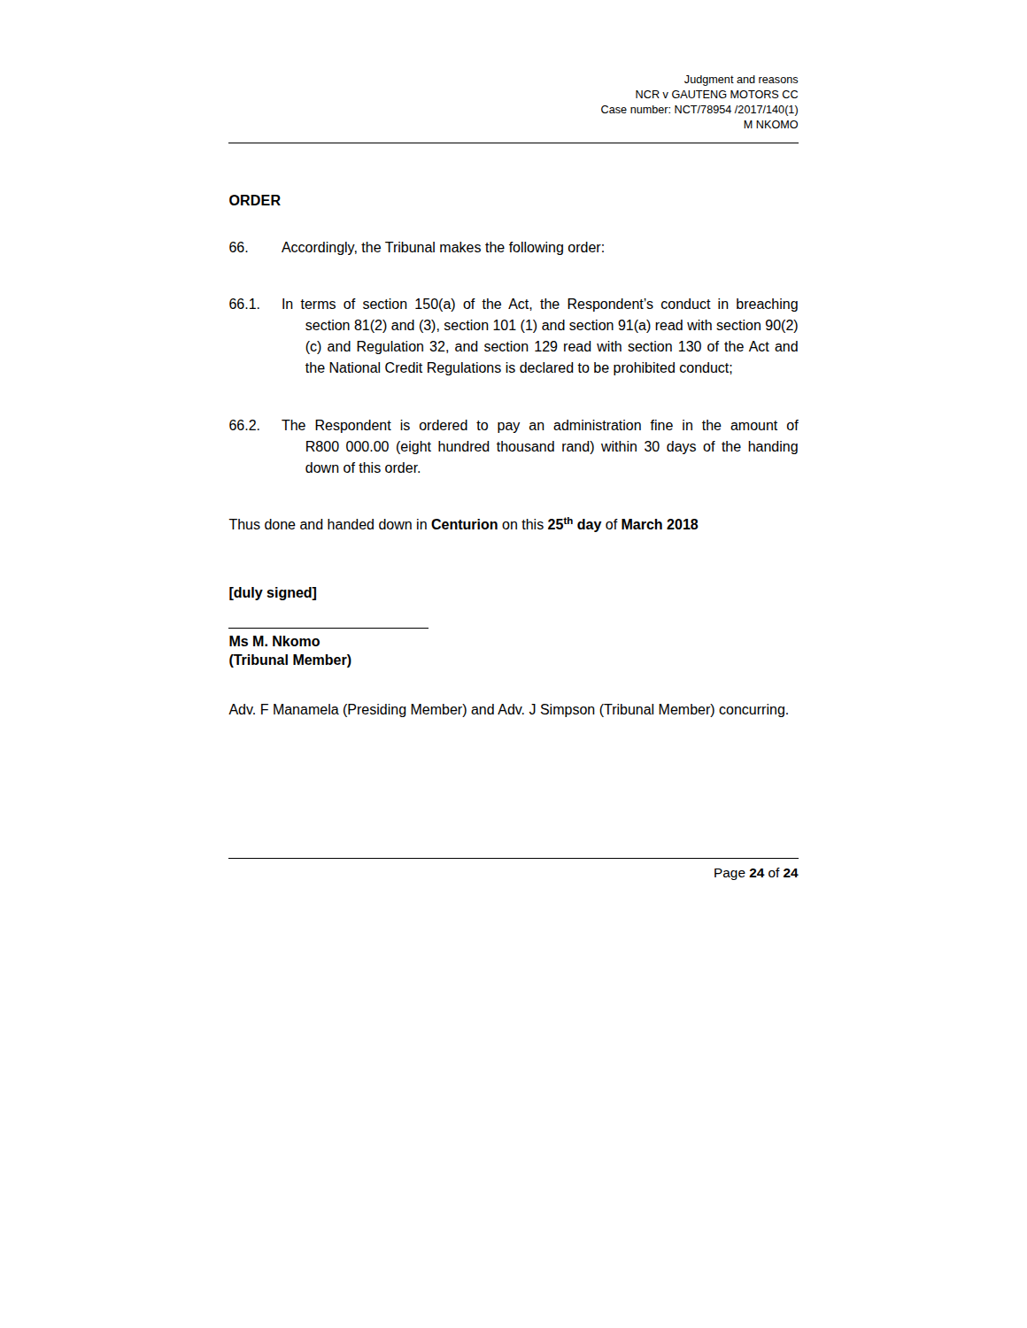Judgment and reasons NCR v GAUTENG MOTORS CC Case number: NCT/78954 /2017/140(1) M NKOMO
ORDER
66.
Accordingly, the Tribunal makes the following order:
66.1.
In terms of section 150(a) of the Act, the Respondent’s conduct in breaching section 81(2) and (3), section 101 (1) and section 91(a) read with section 90(2) (c) and Regulation 32, and section 129 read with section 130 of the Act and the National Credit Regulations is declared to be prohibited conduct;
66.2.
The Respondent is ordered to pay an administration fine in the amount of R800 000.00 (eight hundred thousand rand) within 30 days of the handing down of this order.
Thus done and handed down in Centurion on this 25th day of March 2018
[duly signed]
Ms M. Nkomo
(Tribunal Member)
Adv. F Manamela (Presiding Member) and Adv. J Simpson (Tribunal Member) concurring.
Page 24 of 24